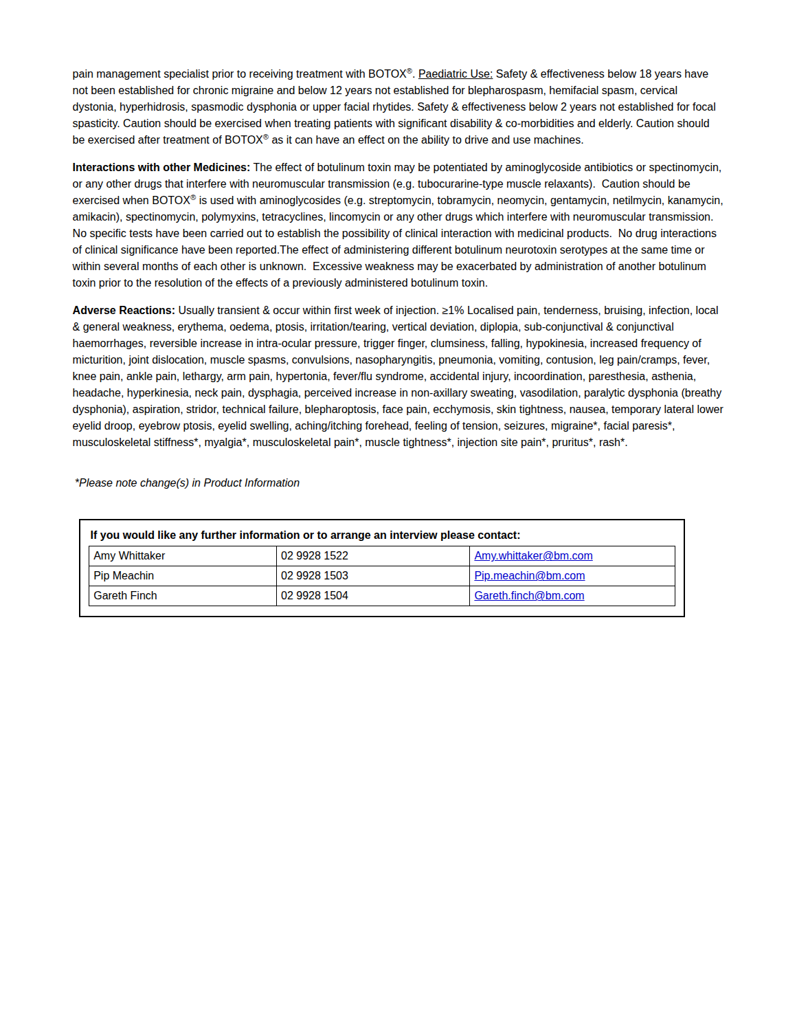pain management specialist prior to receiving treatment with BOTOX®. Paediatric Use: Safety & effectiveness below 18 years have not been established for chronic migraine and below 12 years not established for blepharospasm, hemifacial spasm, cervical dystonia, hyperhidrosis, spasmodic dysphonia or upper facial rhytides. Safety & effectiveness below 2 years not established for focal spasticity. Caution should be exercised when treating patients with significant disability & co-morbidities and elderly. Caution should be exercised after treatment of BOTOX® as it can have an effect on the ability to drive and use machines.
Interactions with other Medicines: The effect of botulinum toxin may be potentiated by aminoglycoside antibiotics or spectinomycin, or any other drugs that interfere with neuromuscular transmission (e.g. tubocurarine-type muscle relaxants). Caution should be exercised when BOTOX® is used with aminoglycosides (e.g. streptomycin, tobramycin, neomycin, gentamycin, netilmycin, kanamycin, amikacin), spectinomycin, polymyxins, tetracyclines, lincomycin or any other drugs which interfere with neuromuscular transmission. No specific tests have been carried out to establish the possibility of clinical interaction with medicinal products. No drug interactions of clinical significance have been reported.The effect of administering different botulinum neurotoxin serotypes at the same time or within several months of each other is unknown. Excessive weakness may be exacerbated by administration of another botulinum toxin prior to the resolution of the effects of a previously administered botulinum toxin.
Adverse Reactions: Usually transient & occur within first week of injection. ≥1% Localised pain, tenderness, bruising, infection, local & general weakness, erythema, oedema, ptosis, irritation/tearing, vertical deviation, diplopia, sub-conjunctival & conjunctival haemorrhages, reversible increase in intra-ocular pressure, trigger finger, clumsiness, falling, hypokinesia, increased frequency of micturition, joint dislocation, muscle spasms, convulsions, nasopharyngitis, pneumonia, vomiting, contusion, leg pain/cramps, fever, knee pain, ankle pain, lethargy, arm pain, hypertonia, fever/flu syndrome, accidental injury, incoordination, paresthesia, asthenia, headache, hyperkinesia, neck pain, dysphagia, perceived increase in non-axillary sweating, vasodilation, paralytic dysphonia (breathy dysphonia), aspiration, stridor, technical failure, blepharoptosis, face pain, ecchymosis, skin tightness, nausea, temporary lateral lower eyelid droop, eyebrow ptosis, eyelid swelling, aching/itching forehead, feeling of tension, seizures, migraine*, facial paresis*, musculoskeletal stiffness*, myalgia*, musculoskeletal pain*, muscle tightness*, injection site pain*, pruritus*, rash*.
*Please note change(s) in Product Information
If you would like any further information or to arrange an interview please contact:
| Amy Whittaker | 02 9928 1522 | Amy.whittaker@bm.com |
| Pip Meachin | 02 9928 1503 | Pip.meachin@bm.com |
| Gareth Finch | 02 9928 1504 | Gareth.finch@bm.com |